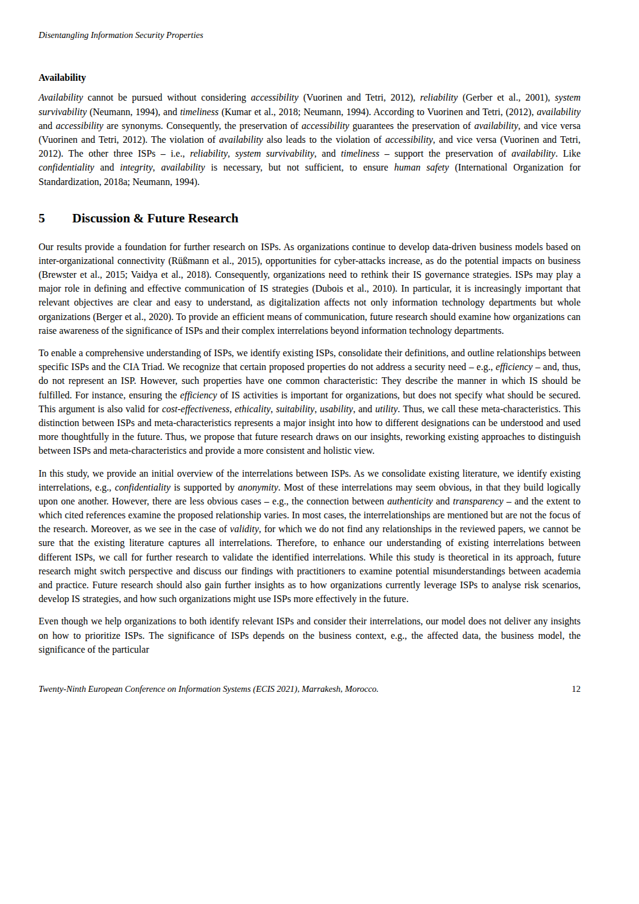Disentangling Information Security Properties
Availability
Availability cannot be pursued without considering accessibility (Vuorinen and Tetri, 2012), reliability (Gerber et al., 2001), system survivability (Neumann, 1994), and timeliness (Kumar et al., 2018; Neumann, 1994). According to Vuorinen and Tetri, (2012), availability and accessibility are synonyms. Consequently, the preservation of accessibility guarantees the preservation of availability, and vice versa (Vuorinen and Tetri, 2012). The violation of availability also leads to the violation of accessibility, and vice versa (Vuorinen and Tetri, 2012). The other three ISPs – i.e., reliability, system survivability, and timeliness – support the preservation of availability. Like confidentiality and integrity, availability is necessary, but not sufficient, to ensure human safety (International Organization for Standardization, 2018a; Neumann, 1994).
5 Discussion & Future Research
Our results provide a foundation for further research on ISPs. As organizations continue to develop data-driven business models based on inter-organizational connectivity (Rüßmann et al., 2015), opportunities for cyber-attacks increase, as do the potential impacts on business (Brewster et al., 2015; Vaidya et al., 2018). Consequently, organizations need to rethink their IS governance strategies. ISPs may play a major role in defining and effective communication of IS strategies (Dubois et al., 2010). In particular, it is increasingly important that relevant objectives are clear and easy to understand, as digitalization affects not only information technology departments but whole organizations (Berger et al., 2020). To provide an efficient means of communication, future research should examine how organizations can raise awareness of the significance of ISPs and their complex interrelations beyond information technology departments.
To enable a comprehensive understanding of ISPs, we identify existing ISPs, consolidate their definitions, and outline relationships between specific ISPs and the CIA Triad. We recognize that certain proposed properties do not address a security need – e.g., efficiency – and, thus, do not represent an ISP. However, such properties have one common characteristic: They describe the manner in which IS should be fulfilled. For instance, ensuring the efficiency of IS activities is important for organizations, but does not specify what should be secured. This argument is also valid for cost-effectiveness, ethicality, suitability, usability, and utility. Thus, we call these meta-characteristics. This distinction between ISPs and meta-characteristics represents a major insight into how to different designations can be understood and used more thoughtfully in the future. Thus, we propose that future research draws on our insights, reworking existing approaches to distinguish between ISPs and meta-characteristics and provide a more consistent and holistic view.
In this study, we provide an initial overview of the interrelations between ISPs. As we consolidate existing literature, we identify existing interrelations, e.g., confidentiality is supported by anonymity. Most of these interrelations may seem obvious, in that they build logically upon one another. However, there are less obvious cases – e.g., the connection between authenticity and transparency – and the extent to which cited references examine the proposed relationship varies. In most cases, the interrelationships are mentioned but are not the focus of the research. Moreover, as we see in the case of validity, for which we do not find any relationships in the reviewed papers, we cannot be sure that the existing literature captures all interrelations. Therefore, to enhance our understanding of existing interrelations between different ISPs, we call for further research to validate the identified interrelations. While this study is theoretical in its approach, future research might switch perspective and discuss our findings with practitioners to examine potential misunderstandings between academia and practice. Future research should also gain further insights as to how organizations currently leverage ISPs to analyse risk scenarios, develop IS strategies, and how such organizations might use ISPs more effectively in the future.
Even though we help organizations to both identify relevant ISPs and consider their interrelations, our model does not deliver any insights on how to prioritize ISPs. The significance of ISPs depends on the business context, e.g., the affected data, the business model, the significance of the particular
Twenty-Ninth European Conference on Information Systems (ECIS 2021), Marrakesh, Morocco. 12